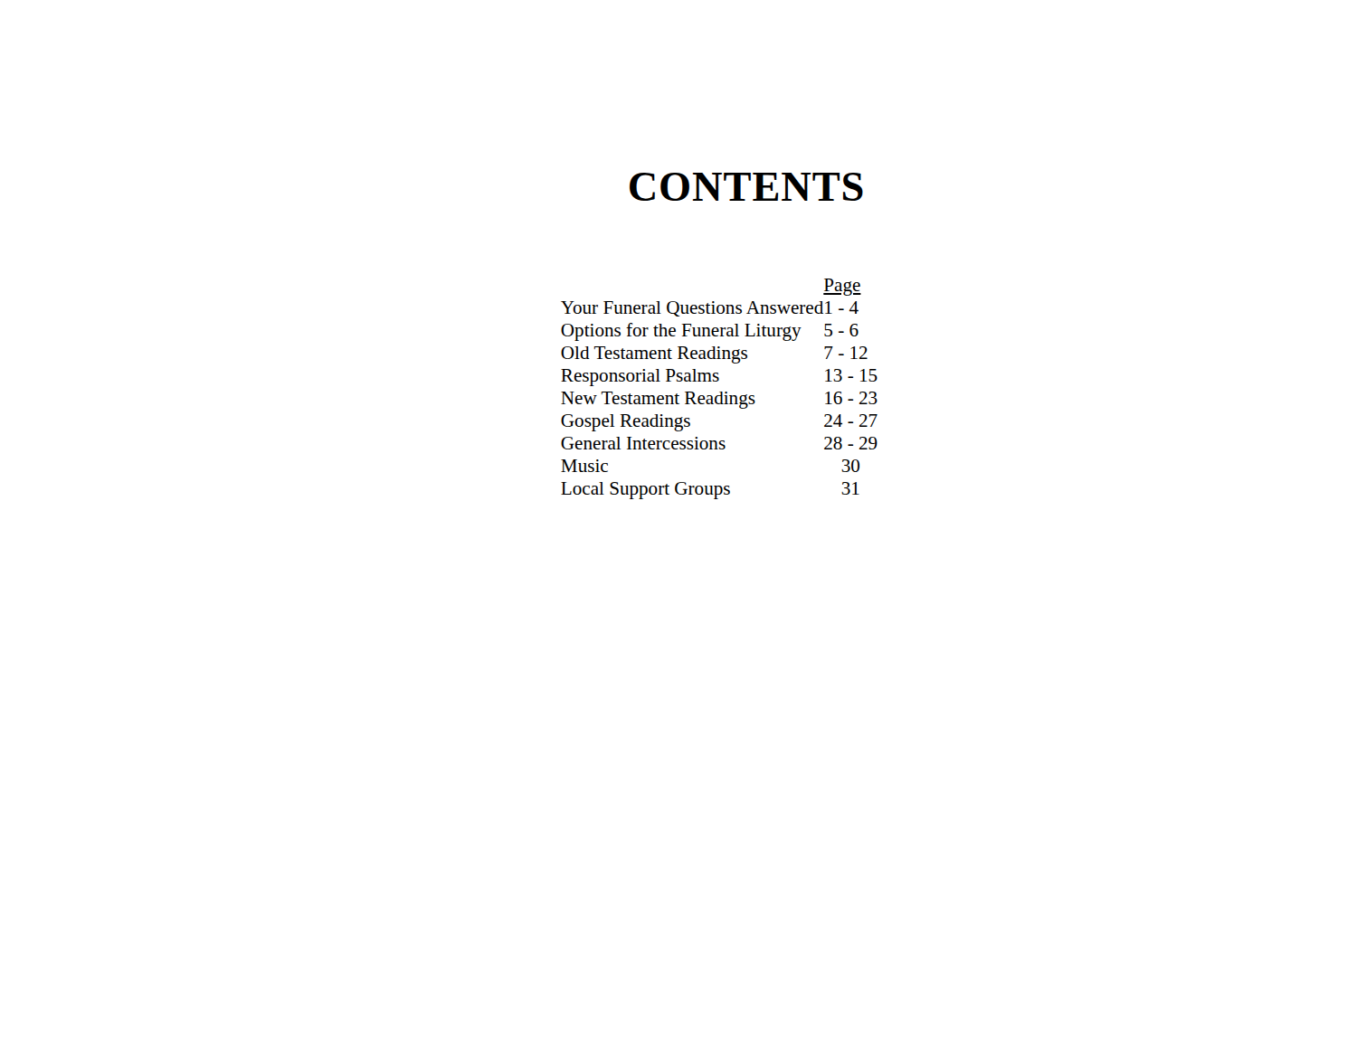CONTENTS
| | Page |
| Your Funeral Questions Answered | 1 - 4 |
| Options for the Funeral Liturgy | 5 - 6 |
| Old Testament Readings | 7 - 12 |
| Responsorial Psalms | 13 - 15 |
| New Testament Readings | 16 - 23 |
| Gospel Readings | 24 - 27 |
| General Intercessions | 28 - 29 |
| Music | 30 |
| Local Support Groups | 31 |